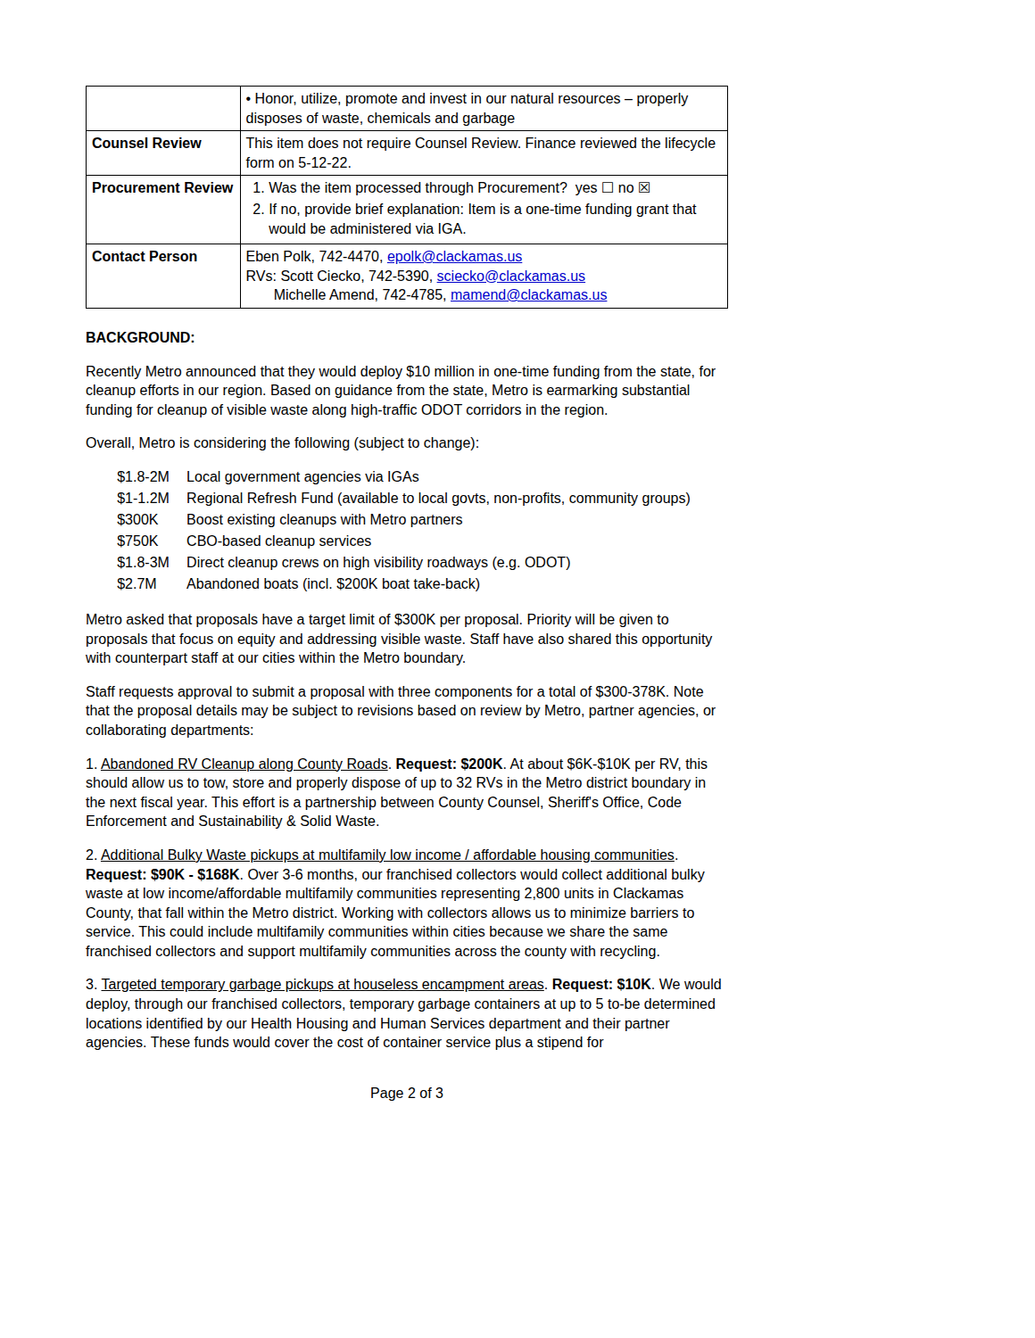| | • Honor, utilize, promote and invest in our natural resources – properly disposes of waste, chemicals and garbage |
| Counsel Review | This item does not require Counsel Review. Finance reviewed the lifecycle form on 5-12-22. |
| Procurement Review | Was the item processed through Procurement? yes ☐ no ☒ If no, provide brief explanation: Item is a one-time funding grant that would be administered via IGA. |
| Contact Person | Eben Polk, 742-4470, epolk@clackamas.us RVs: Scott Ciecko, 742-5390, sciecko@clackamas.us Michelle Amend, 742-4785, mamend@clackamas.us |
BACKGROUND:
Recently Metro announced that they would deploy $10 million in one-time funding from the state, for cleanup efforts in our region. Based on guidance from the state, Metro is earmarking substantial funding for cleanup of visible waste along high-traffic ODOT corridors in the region.
Overall, Metro is considering the following (subject to change):
| $1.8-2M | Local government agencies via IGAs |
| $1-1.2M | Regional Refresh Fund (available to local govts, non-profits, community groups) |
| $300K | Boost existing cleanups with Metro partners |
| $750K | CBO-based cleanup services |
| $1.8-3M | Direct cleanup crews on high visibility roadways (e.g. ODOT) |
| $2.7M | Abandoned boats (incl. $200K boat take-back) |
Metro asked that proposals have a target limit of $300K per proposal. Priority will be given to proposals that focus on equity and addressing visible waste. Staff have also shared this opportunity with counterpart staff at our cities within the Metro boundary.
Staff requests approval to submit a proposal with three components for a total of $300-378K. Note that the proposal details may be subject to revisions based on review by Metro, partner agencies, or collaborating departments:
1. Abandoned RV Cleanup along County Roads. Request: $200K. At about $6K-$10K per RV, this should allow us to tow, store and properly dispose of up to 32 RVs in the Metro district boundary in the next fiscal year. This effort is a partnership between County Counsel, Sheriff's Office, Code Enforcement and Sustainability & Solid Waste.
2. Additional Bulky Waste pickups at multifamily low income / affordable housing communities. Request: $90K - $168K. Over 3-6 months, our franchised collectors would collect additional bulky waste at low income/affordable multifamily communities representing 2,800 units in Clackamas County, that fall within the Metro district. Working with collectors allows us to minimize barriers to service. This could include multifamily communities within cities because we share the same franchised collectors and support multifamily communities across the county with recycling.
3. Targeted temporary garbage pickups at houseless encampment areas. Request: $10K. We would deploy, through our franchised collectors, temporary garbage containers at up to 5 to-be determined locations identified by our Health Housing and Human Services department and their partner agencies. These funds would cover the cost of container service plus a stipend for
Page 2 of 3